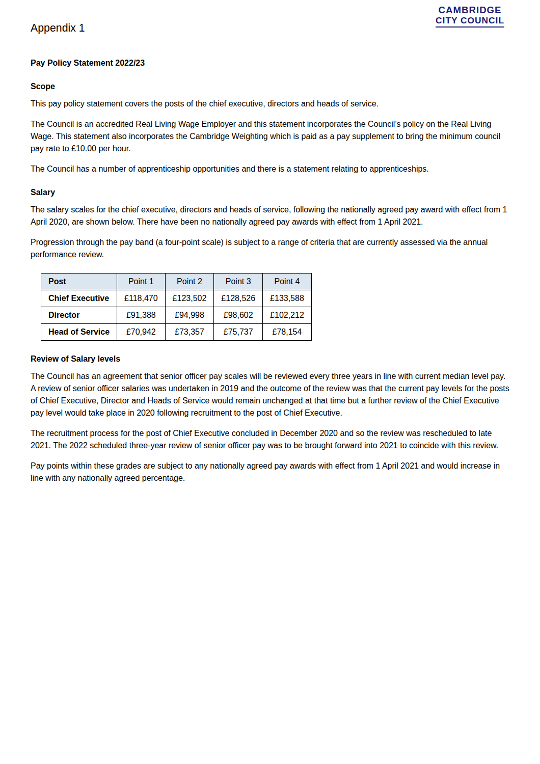CAMBRIDGE
CITY COUNCIL
Appendix 1
Pay Policy Statement 2022/23
Scope
This pay policy statement covers the posts of the chief executive, directors and heads of service.
The Council is an accredited Real Living Wage Employer and this statement incorporates the Council’s policy on the Real Living Wage. This statement also incorporates the Cambridge Weighting which is paid as a pay supplement to bring the minimum council pay rate to £10.00 per hour.
The Council has a number of apprenticeship opportunities and there is a statement relating to apprenticeships.
Salary
The salary scales for the chief executive, directors and heads of service, following the nationally agreed pay award with effect from 1 April 2020, are shown below. There have been no nationally agreed pay awards with effect from 1 April 2021.
Progression through the pay band (a four-point scale) is subject to a range of criteria that are currently assessed via the annual performance review.
| Post | Point 1 | Point 2 | Point 3 | Point 4 |
| --- | --- | --- | --- | --- |
| Chief Executive | £118,470 | £123,502 | £128,526 | £133,588 |
| Director | £91,388 | £94,998 | £98,602 | £102,212 |
| Head of Service | £70,942 | £73,357 | £75,737 | £78,154 |
Review of Salary levels
The Council has an agreement that senior officer pay scales will be reviewed every three years in line with current median level pay. A review of senior officer salaries was undertaken in 2019 and the outcome of the review was that the current pay levels for the posts of Chief Executive, Director and Heads of Service would remain unchanged at that time but a further review of the Chief Executive pay level would take place in 2020 following recruitment to the post of Chief Executive.
The recruitment process for the post of Chief Executive concluded in December 2020 and so the review was rescheduled to late 2021. The 2022 scheduled three-year review of senior officer pay was to be brought forward into 2021 to coincide with this review.
Pay points within these grades are subject to any nationally agreed pay awards with effect from 1 April 2021 and would increase in line with any nationally agreed percentage.